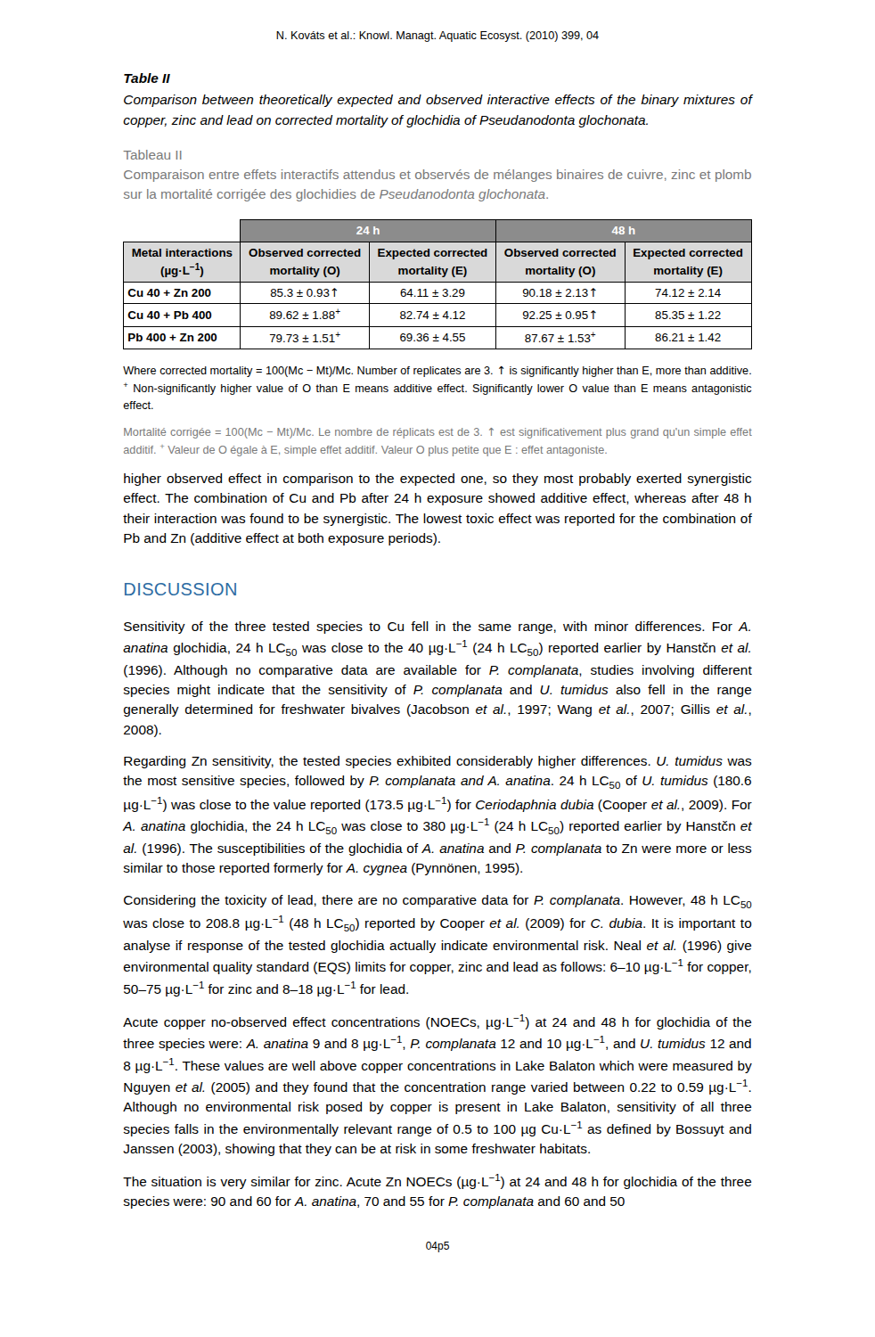N. Kováts et al.: Knowl. Managt. Aquatic Ecosyst. (2010) 399, 04
Table II
Comparison between theoretically expected and observed interactive effects of the binary mixtures of copper, zinc and lead on corrected mortality of glochidia of Pseudanodonta glochonata.
Tableau II
Comparaison entre effets interactifs attendus et observés de mélanges binaires de cuivre, zinc et plomb sur la mortalité corrigée des glochidies de Pseudanodonta glochonata.
| | 24 h | 48 h |
| --- | --- | --- |
| Metal interactions (µg·L −1 ) | Observed corrected mortality (O) | Expected corrected mortality (E) | Observed corrected mortality (O) | Expected corrected mortality (E) |
| Cu 40 + Zn 200 | 85.3 ± 0.93 ↑ | 64.11 ± 3.29 | 90.18 ± 2.13 ↑ | 74.12 ± 2.14 |
| Cu 40 + Pb 400 | 89.62 ± 1.88 + | 82.74 ± 4.12 | 92.25 ± 0.95 ↑ | 85.35 ± 1.22 |
| Pb 400 + Zn 200 | 79.73 ± 1.51 + | 69.36 ± 4.55 | 87.67 ± 1.53 + | 86.21 ± 1.42 |
Where corrected mortality = 100(Mc − Mt)/Mc. Number of replicates are 3. ↑ is significantly higher than E, more than additive. + Non-significantly higher value of O than E means additive effect. Significantly lower O value than E means antagonistic effect.
Mortalité corrigée = 100(Mc − Mt)/Mc. Le nombre de réplicats est de 3. ↑ est significativement plus grand qu'un simple effet additif. + Valeur de O égale à E, simple effet additif. Valeur O plus petite que E : effet antagoniste.
higher observed effect in comparison to the expected one, so they most probably exerted synergistic effect. The combination of Cu and Pb after 24 h exposure showed additive effect, whereas after 48 h their interaction was found to be synergistic. The lowest toxic effect was reported for the combination of Pb and Zn (additive effect at both exposure periods).
DISCUSSION
Sensitivity of the three tested species to Cu fell in the same range, with minor differences. For A. anatina glochidia, 24 h LC50 was close to the 40 µg·L−1 (24 h LC50) reported earlier by Hanstčn et al. (1996). Although no comparative data are available for P. complanata, studies involving different species might indicate that the sensitivity of P. complanata and U. tumidus also fell in the range generally determined for freshwater bivalves (Jacobson et al., 1997; Wang et al., 2007; Gillis et al., 2008).
Regarding Zn sensitivity, the tested species exhibited considerably higher differences. U. tumidus was the most sensitive species, followed by P. complanata and A. anatina. 24 h LC50 of U. tumidus (180.6 µg·L−1) was close to the value reported (173.5 µg·L−1) for Ceriodaphnia dubia (Cooper et al., 2009). For A. anatina glochidia, the 24 h LC50 was close to 380 µg·L−1 (24 h LC50) reported earlier by Hanstčn et al. (1996). The susceptibilities of the glochidia of A. anatina and P. complanata to Zn were more or less similar to those reported formerly for A. cygnea (Pynnönen, 1995).
Considering the toxicity of lead, there are no comparative data for P. complanata. However, 48 h LC50 was close to 208.8 µg·L−1 (48 h LC50) reported by Cooper et al. (2009) for C. dubia. It is important to analyse if response of the tested glochidia actually indicate environmental risk. Neal et al. (1996) give environmental quality standard (EQS) limits for copper, zinc and lead as follows: 6–10 µg·L−1 for copper, 50–75 µg·L−1 for zinc and 8–18 µg·L−1 for lead.
Acute copper no-observed effect concentrations (NOECs, µg·L−1) at 24 and 48 h for glochidia of the three species were: A. anatina 9 and 8 µg·L−1, P. complanata 12 and 10 µg·L−1, and U. tumidus 12 and 8 µg·L−1. These values are well above copper concentrations in Lake Balaton which were measured by Nguyen et al. (2005) and they found that the concentration range varied between 0.22 to 0.59 µg·L−1. Although no environmental risk posed by copper is present in Lake Balaton, sensitivity of all three species falls in the environmentally relevant range of 0.5 to 100 µg Cu·L−1 as defined by Bossuyt and Janssen (2003), showing that they can be at risk in some freshwater habitats.
The situation is very similar for zinc. Acute Zn NOECs (µg·L−1) at 24 and 48 h for glochidia of the three species were: 90 and 60 for A. anatina, 70 and 55 for P. complanata and 60 and 50
04p5